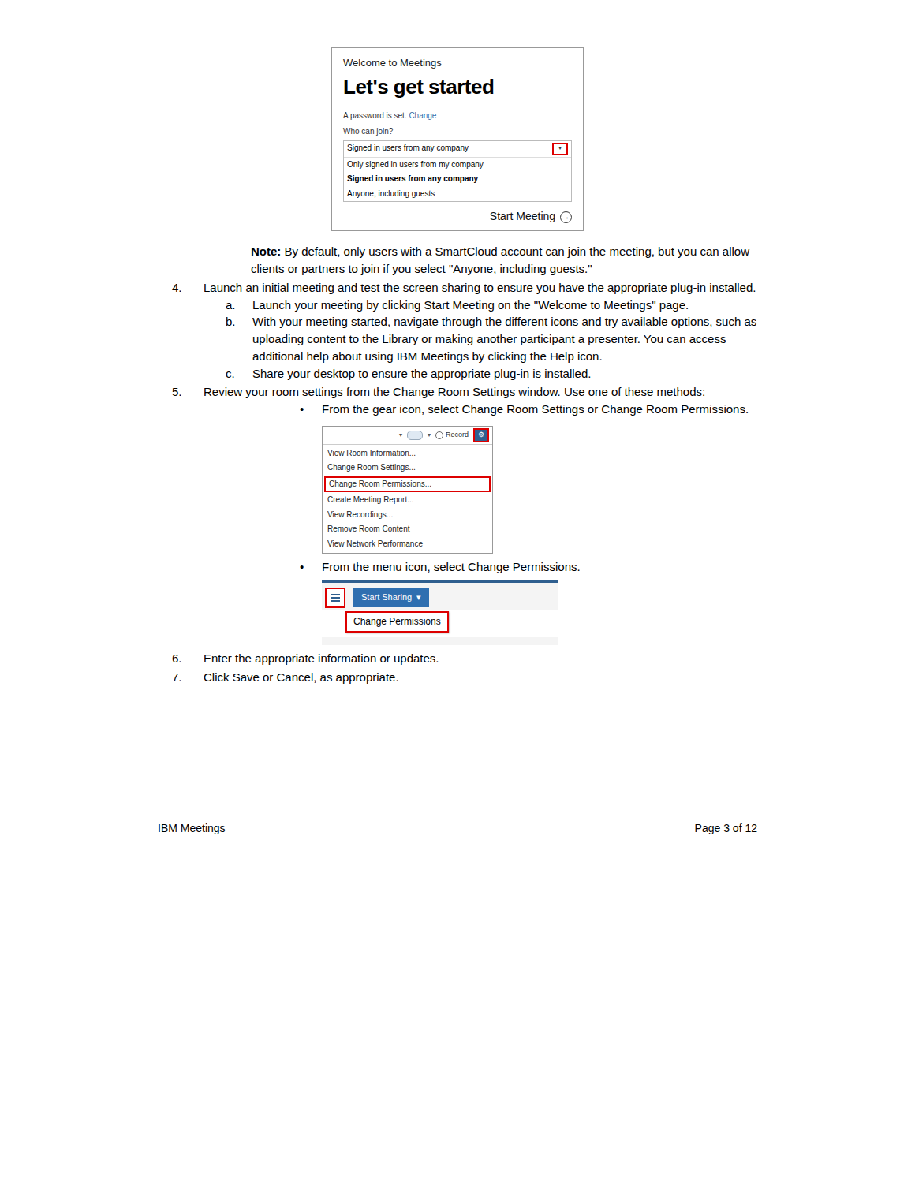Welcome to Meetings
Let's get started
A password is set. Change
Who can join?
Signed in users from any company ▾
Only signed in users from my company
Signed in users from any company
Anyone, including guests
Start Meeting →
Note: By default, only users with a SmartCloud account can join the meeting, but you can allow clients or partners to join if you select "Anyone, including guests."
Launch an initial meeting and test the screen sharing to ensure you have the appropriate plug-in installed.
Launch your meeting by clicking Start Meeting on the "Welcome to Meetings" page.
With your meeting started, navigate through the different icons and try available options, such as uploading content to the Library or making another participant a presenter. You can access additional help about using IBM Meetings by clicking the Help icon.
Share your desktop to ensure the appropriate plug-in is installed.
Review your room settings from the Change Room Settings window. Use one of these methods:
From the gear icon, select Change Room Settings or Change Room Permissions.
▾ ▾ Record ⚙
View Room Information...
Change Room Settings...
Change Room Permissions...
Create Meeting Report...
View Recordings...
Remove Room Content
View Network Performance
From the menu icon, select Change Permissions.
Start Sharing ▾
Change Permissions
Enter the appropriate information or updates.
Click Save or Cancel, as appropriate.
IBM Meetings Page 3 of 12